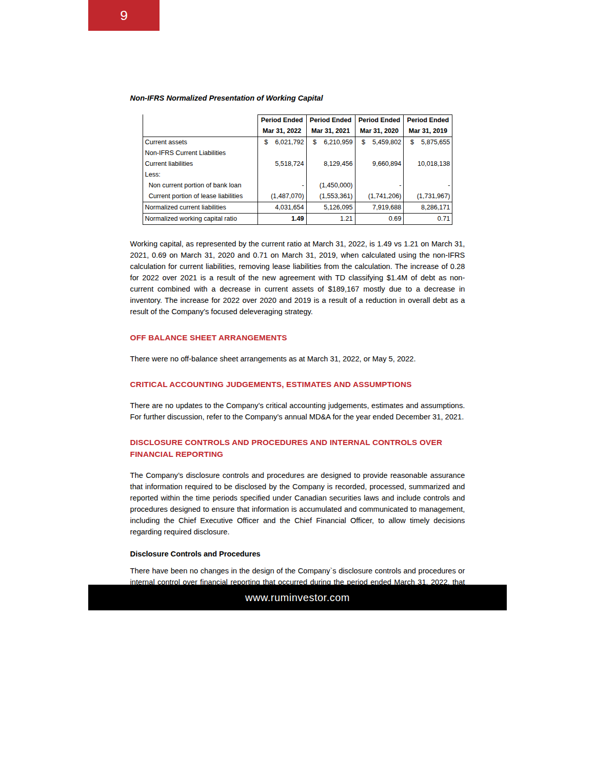9
Non-IFRS Normalized Presentation of Working Capital
| | Period Ended | Period Ended | Period Ended | Period Ended |
| --- | --- | --- | --- | --- |
| | Mar 31, 2022 | Mar 31, 2021 | Mar 31, 2020 | Mar 31, 2019 |
| Current assets | $ 6,021,792 | $ 6,210,959 | $ 5,459,802 | $ 5,875,655 |
| Non-IFRS Current Liabilities | | | | |
| Current liabilities | 5,518,724 | 8,129,456 | 9,660,894 | 10,018,138 |
| Less: | | | | |
| Non current portion of bank loan | - | (1,450,000) | - | - |
| Current portion of lease liabilities | (1,487,070) | (1,553,361) | (1,741,206) | (1,731,967) |
| Normalized current liabilities | 4,031,654 | 5,126,095 | 7,919,688 | 8,286,171 |
| Normalized working capital ratio | 1.49 | 1.21 | 0.69 | 0.71 |
Working capital, as represented by the current ratio at March 31, 2022, is 1.49 vs 1.21 on March 31, 2021, 0.69 on March 31, 2020 and 0.71 on March 31, 2019, when calculated using the non-IFRS calculation for current liabilities, removing lease liabilities from the calculation. The increase of 0.28 for 2022 over 2021 is a result of the new agreement with TD classifying $1.4M of debt as non-current combined with a decrease in current assets of $189,167 mostly due to a decrease in inventory. The increase for 2022 over 2020 and 2019 is a result of a reduction in overall debt as a result of the Company’s focused deleveraging strategy.
OFF BALANCE SHEET ARRANGEMENTS
There were no off-balance sheet arrangements as at March 31, 2022, or May 5, 2022.
CRITICAL ACCOUNTING JUDGEMENTS, ESTIMATES AND ASSUMPTIONS
There are no updates to the Company’s critical accounting judgements, estimates and assumptions. For further discussion, refer to the Company’s annual MD&A for the year ended December 31, 2021.
DISCLOSURE CONTROLS AND PROCEDURES AND INTERNAL CONTROLS OVER FINANCIAL REPORTING
The Company’s disclosure controls and procedures are designed to provide reasonable assurance that information required to be disclosed by the Company is recorded, processed, summarized and reported within the time periods specified under Canadian securities laws and include controls and procedures designed to ensure that information is accumulated and communicated to management, including the Chief Executive Officer and the Chief Financial Officer, to allow timely decisions regarding required disclosure.
Disclosure Controls and Procedures
There have been no changes in the design of the Company`s disclosure controls and procedures or internal control over financial reporting that occurred during the period ended March 31, 2022, that have materially affected or are reasonably likely to materially affect the Company’s disclosure controls and procedures or internal control over financial reporting.
www.ruminvestor.com